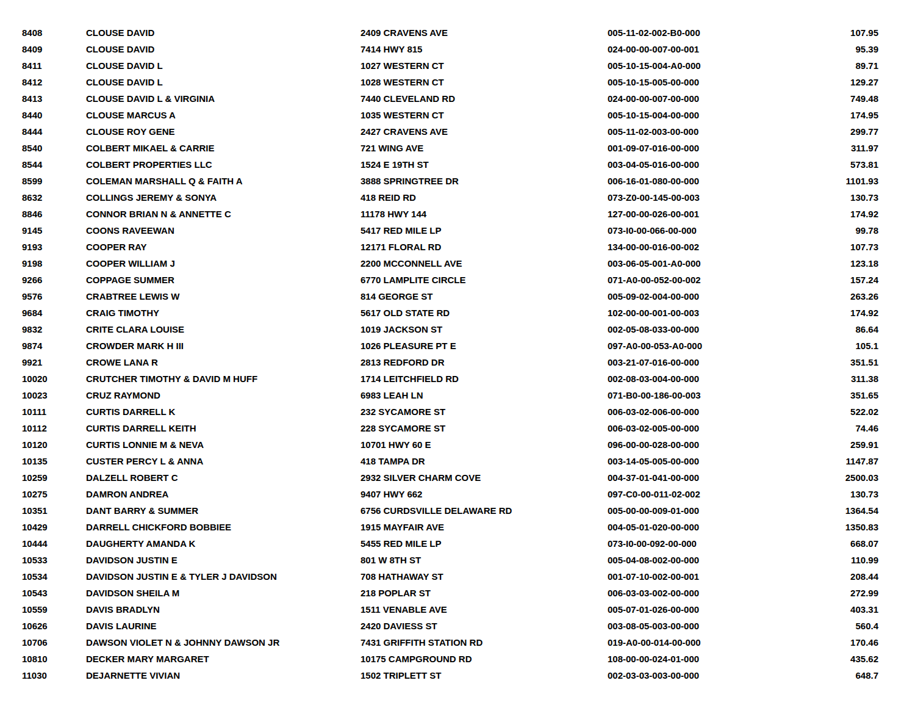| 8408 | CLOUSE DAVID | 2409 CRAVENS AVE | 005-11-02-002-B0-000 | 107.95 |
| 8409 | CLOUSE DAVID | 7414 HWY 815 | 024-00-00-007-00-001 | 95.39 |
| 8411 | CLOUSE DAVID L | 1027 WESTERN CT | 005-10-15-004-A0-000 | 89.71 |
| 8412 | CLOUSE DAVID L | 1028 WESTERN CT | 005-10-15-005-00-000 | 129.27 |
| 8413 | CLOUSE DAVID L & VIRGINIA | 7440 CLEVELAND RD | 024-00-00-007-00-000 | 749.48 |
| 8440 | CLOUSE MARCUS A | 1035 WESTERN CT | 005-10-15-004-00-000 | 174.95 |
| 8444 | CLOUSE ROY GENE | 2427 CRAVENS AVE | 005-11-02-003-00-000 | 299.77 |
| 8540 | COLBERT MIKAEL & CARRIE | 721 WING AVE | 001-09-07-016-00-000 | 311.97 |
| 8544 | COLBERT PROPERTIES LLC | 1524 E 19TH ST | 003-04-05-016-00-000 | 573.81 |
| 8599 | COLEMAN MARSHALL Q & FAITH A | 3888 SPRINGTREE DR | 006-16-01-080-00-000 | 1101.93 |
| 8632 | COLLINGS JEREMY & SONYA | 418 REID RD | 073-Z0-00-145-00-003 | 130.73 |
| 8846 | CONNOR BRIAN N & ANNETTE C | 11178 HWY 144 | 127-00-00-026-00-001 | 174.92 |
| 9145 | COONS RAVEEWAN | 5417 RED MILE LP | 073-I0-00-066-00-000 | 99.78 |
| 9193 | COOPER RAY | 12171 FLORAL RD | 134-00-00-016-00-002 | 107.73 |
| 9198 | COOPER WILLIAM J | 2200 MCCONNELL AVE | 003-06-05-001-A0-000 | 123.18 |
| 9266 | COPPAGE SUMMER | 6770 LAMPLITE CIRCLE | 071-A0-00-052-00-002 | 157.24 |
| 9576 | CRABTREE LEWIS W | 814 GEORGE ST | 005-09-02-004-00-000 | 263.26 |
| 9684 | CRAIG TIMOTHY | 5617 OLD STATE RD | 102-00-00-001-00-003 | 174.92 |
| 9832 | CRITE CLARA LOUISE | 1019 JACKSON ST | 002-05-08-033-00-000 | 86.64 |
| 9874 | CROWDER MARK H III | 1026 PLEASURE PT E | 097-A0-00-053-A0-000 | 105.1 |
| 9921 | CROWE LANA R | 2813 REDFORD DR | 003-21-07-016-00-000 | 351.51 |
| 10020 | CRUTCHER TIMOTHY & DAVID M HUFF | 1714 LEITCHFIELD RD | 002-08-03-004-00-000 | 311.38 |
| 10023 | CRUZ RAYMOND | 6983 LEAH LN | 071-B0-00-186-00-003 | 351.65 |
| 10111 | CURTIS DARRELL K | 232 SYCAMORE ST | 006-03-02-006-00-000 | 522.02 |
| 10112 | CURTIS DARRELL KEITH | 228 SYCAMORE ST | 006-03-02-005-00-000 | 74.46 |
| 10120 | CURTIS LONNIE M & NEVA | 10701 HWY 60 E | 096-00-00-028-00-000 | 259.91 |
| 10135 | CUSTER PERCY L & ANNA | 418 TAMPA DR | 003-14-05-005-00-000 | 1147.87 |
| 10259 | DALZELL ROBERT C | 2932 SILVER CHARM COVE | 004-37-01-041-00-000 | 2500.03 |
| 10275 | DAMRON ANDREA | 9407 HWY 662 | 097-C0-00-011-02-002 | 130.73 |
| 10351 | DANT BARRY & SUMMER | 6756 CURDSVILLE DELAWARE RD | 005-00-00-009-01-000 | 1364.54 |
| 10429 | DARRELL CHICKFORD BOBBIEE | 1915 MAYFAIR AVE | 004-05-01-020-00-000 | 1350.83 |
| 10444 | DAUGHERTY AMANDA K | 5455 RED MILE LP | 073-I0-00-092-00-000 | 668.07 |
| 10533 | DAVIDSON JUSTIN E | 801 W 8TH ST | 005-04-08-002-00-000 | 110.99 |
| 10534 | DAVIDSON JUSTIN E & TYLER J DAVIDSON | 708 HATHAWAY ST | 001-07-10-002-00-001 | 208.44 |
| 10543 | DAVIDSON SHEILA M | 218 POPLAR ST | 006-03-03-002-00-000 | 272.99 |
| 10559 | DAVIS BRADLYN | 1511 VENABLE AVE | 005-07-01-026-00-000 | 403.31 |
| 10626 | DAVIS LAURINE | 2420 DAVIESS ST | 003-08-05-003-00-000 | 560.4 |
| 10706 | DAWSON VIOLET N & JOHNNY DAWSON JR | 7431 GRIFFITH STATION RD | 019-A0-00-014-00-000 | 170.46 |
| 10810 | DECKER MARY MARGARET | 10175 CAMPGROUND RD | 108-00-00-024-01-000 | 435.62 |
| 11030 | DEJARNETTE VIVIAN | 1502 TRIPLETT ST | 002-03-03-003-00-000 | 648.7 |